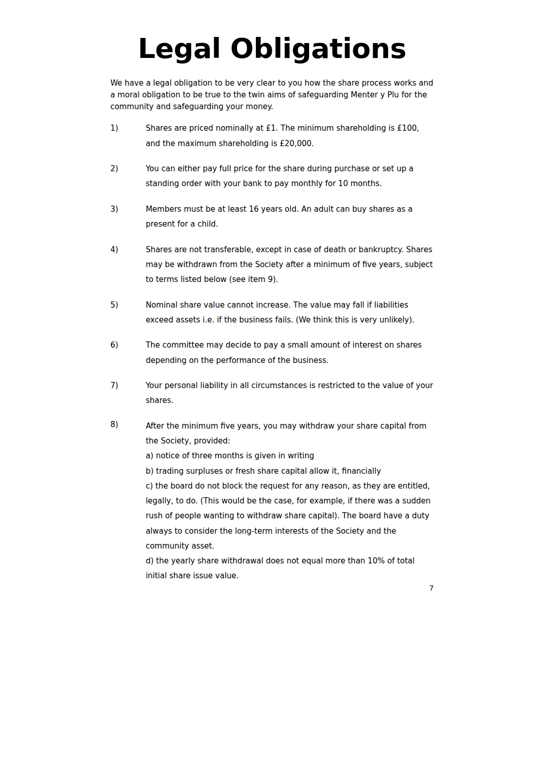Legal Obligations
We have a legal obligation to be very clear to you how the share process works and a moral obligation to be true to the twin aims of safeguarding Menter y Plu for the community and safeguarding your money.
Shares are priced nominally at £1. The minimum shareholding is £100, and the maximum shareholding is £20,000.
You can either pay full price for the share during purchase or set up a standing order with your bank to pay monthly for 10 months.
Members must be at least 16 years old. An adult can buy shares as a present for a child.
Shares are not transferable, except in case of death or bankruptcy. Shares may be withdrawn from the Society after a minimum of five years, subject to terms listed below (see item 9).
Nominal share value cannot increase. The value may fall if liabilities exceed assets i.e. if the business fails. (We think this is very unlikely).
The committee may decide to pay a small amount of interest on shares depending on the performance of the business.
Your personal liability in all circumstances is restricted to the value of your shares.
After the minimum five years, you may withdraw your share capital from the Society, provided:
a) notice of three months is given in writing
b) trading surpluses or fresh share capital allow it, financially
c) the board do not block the request for any reason, as they are entitled, legally, to do. (This would be the case, for example, if there was a sudden rush of people wanting to withdraw share capital). The board have a duty always to consider the long-term interests of the Society and the community asset.
d) the yearly share withdrawal does not equal more than 10% of total initial share issue value.
7